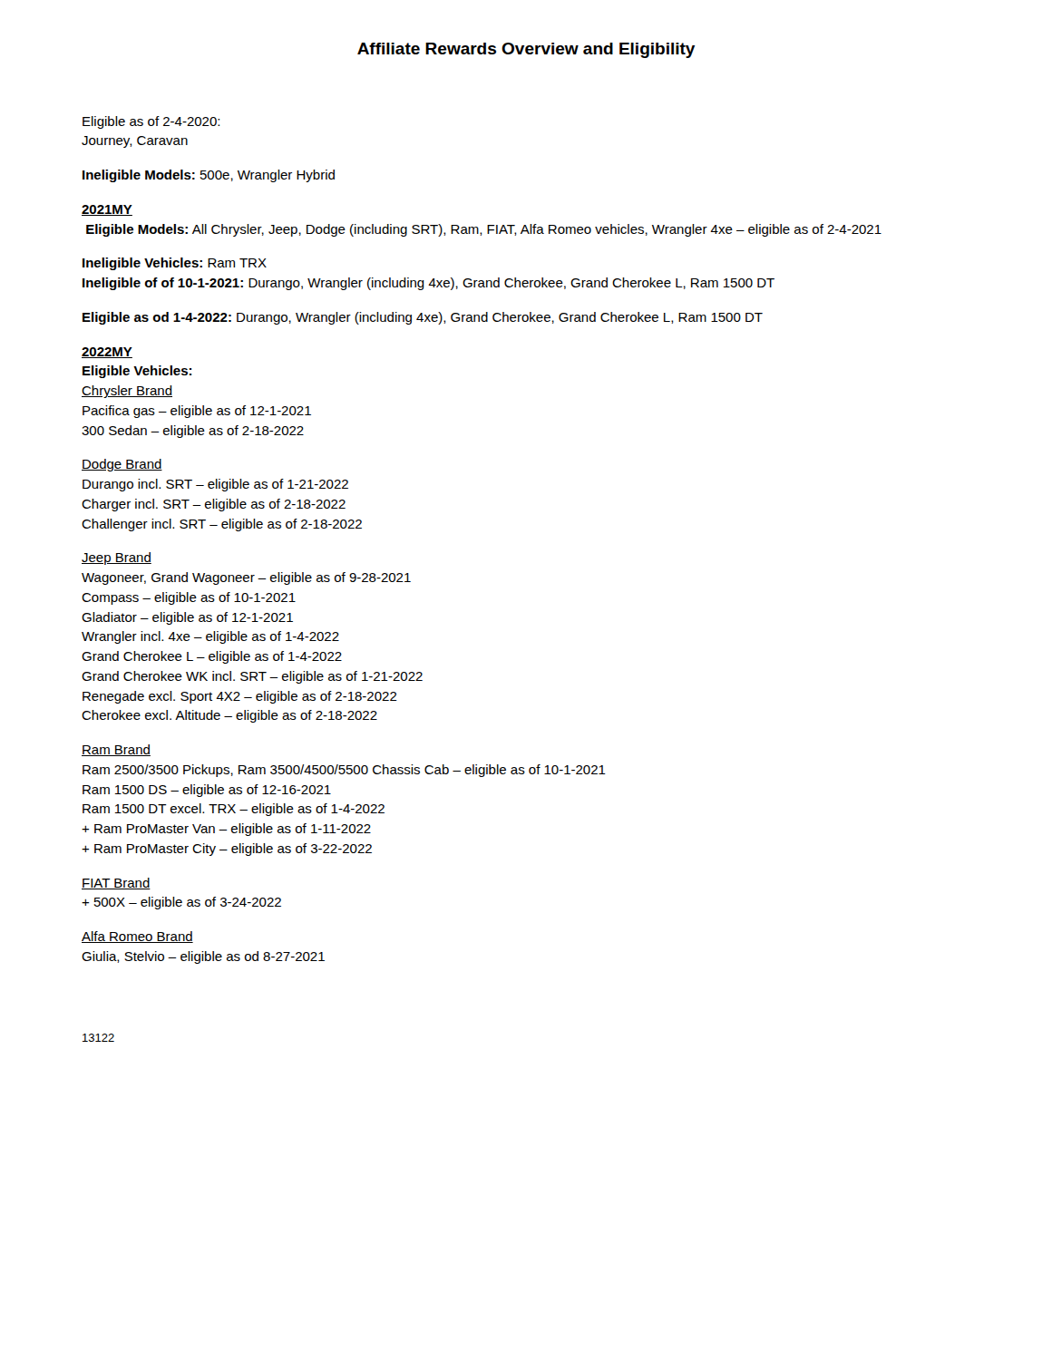Affiliate Rewards Overview and Eligibility
Eligible as of 2-4-2020:
Journey, Caravan
Ineligible Models: 500e, Wrangler Hybrid
2021MY
Eligible Models: All Chrysler, Jeep, Dodge (including SRT), Ram, FIAT, Alfa Romeo vehicles, Wrangler 4xe – eligible as of 2-4-2021
Ineligible Vehicles: Ram TRX
Ineligible of of 10-1-2021: Durango, Wrangler (including 4xe), Grand Cherokee, Grand Cherokee L, Ram 1500 DT
Eligible as od 1-4-2022: Durango, Wrangler (including 4xe), Grand Cherokee, Grand Cherokee L, Ram 1500 DT
2022MY
Eligible Vehicles:
Chrysler Brand
Pacifica gas – eligible as of 12-1-2021
300 Sedan – eligible as of 2-18-2022
Dodge Brand
Durango incl. SRT – eligible as of 1-21-2022
Charger incl. SRT – eligible as of 2-18-2022
Challenger incl. SRT – eligible as of 2-18-2022
Jeep Brand
Wagoneer, Grand Wagoneer – eligible as of 9-28-2021
Compass – eligible as of 10-1-2021
Gladiator – eligible as of 12-1-2021
Wrangler incl. 4xe – eligible as of 1-4-2022
Grand Cherokee L – eligible as of 1-4-2022
Grand Cherokee WK incl. SRT – eligible as of 1-21-2022
Renegade excl. Sport 4X2 – eligible as of 2-18-2022
Cherokee excl. Altitude – eligible as of 2-18-2022
Ram Brand
Ram 2500/3500 Pickups, Ram 3500/4500/5500 Chassis Cab – eligible as of 10-1-2021
Ram 1500 DS – eligible as of 12-16-2021
Ram 1500 DT excel. TRX – eligible as of 1-4-2022
+ Ram ProMaster Van – eligible as of 1-11-2022
+ Ram ProMaster City – eligible as of 3-22-2022
FIAT Brand
+ 500X – eligible as of 3-24-2022
Alfa Romeo Brand
Giulia, Stelvio – eligible as od 8-27-2021
13122